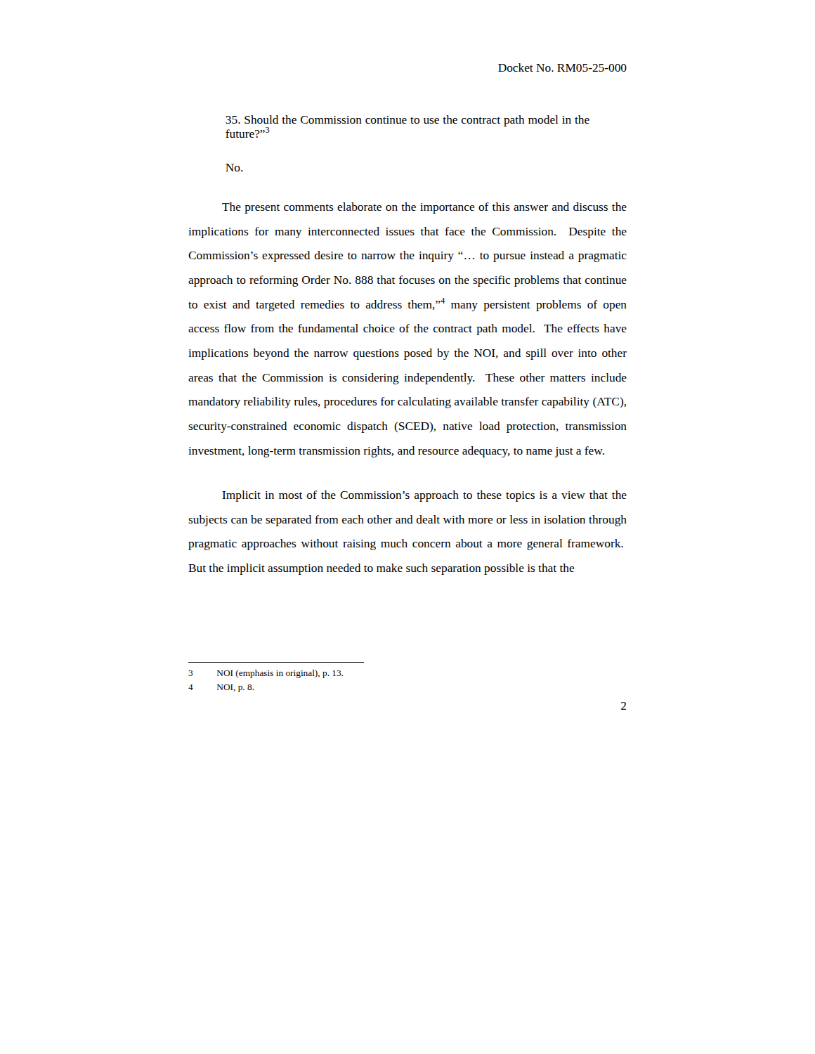Docket No. RM05-25-000
35. Should the Commission continue to use the contract path model in the future?”3
No.
The present comments elaborate on the importance of this answer and discuss the implications for many interconnected issues that face the Commission. Despite the Commission’s expressed desire to narrow the inquiry “… to pursue instead a pragmatic approach to reforming Order No. 888 that focuses on the specific problems that continue to exist and targeted remedies to address them,”4 many persistent problems of open access flow from the fundamental choice of the contract path model. The effects have implications beyond the narrow questions posed by the NOI, and spill over into other areas that the Commission is considering independently. These other matters include mandatory reliability rules, procedures for calculating available transfer capability (ATC), security-constrained economic dispatch (SCED), native load protection, transmission investment, long-term transmission rights, and resource adequacy, to name just a few.
Implicit in most of the Commission’s approach to these topics is a view that the subjects can be separated from each other and dealt with more or less in isolation through pragmatic approaches without raising much concern about a more general framework. But the implicit assumption needed to make such separation possible is that the
3 NOI (emphasis in original), p. 13.
4 NOI, p. 8.
2